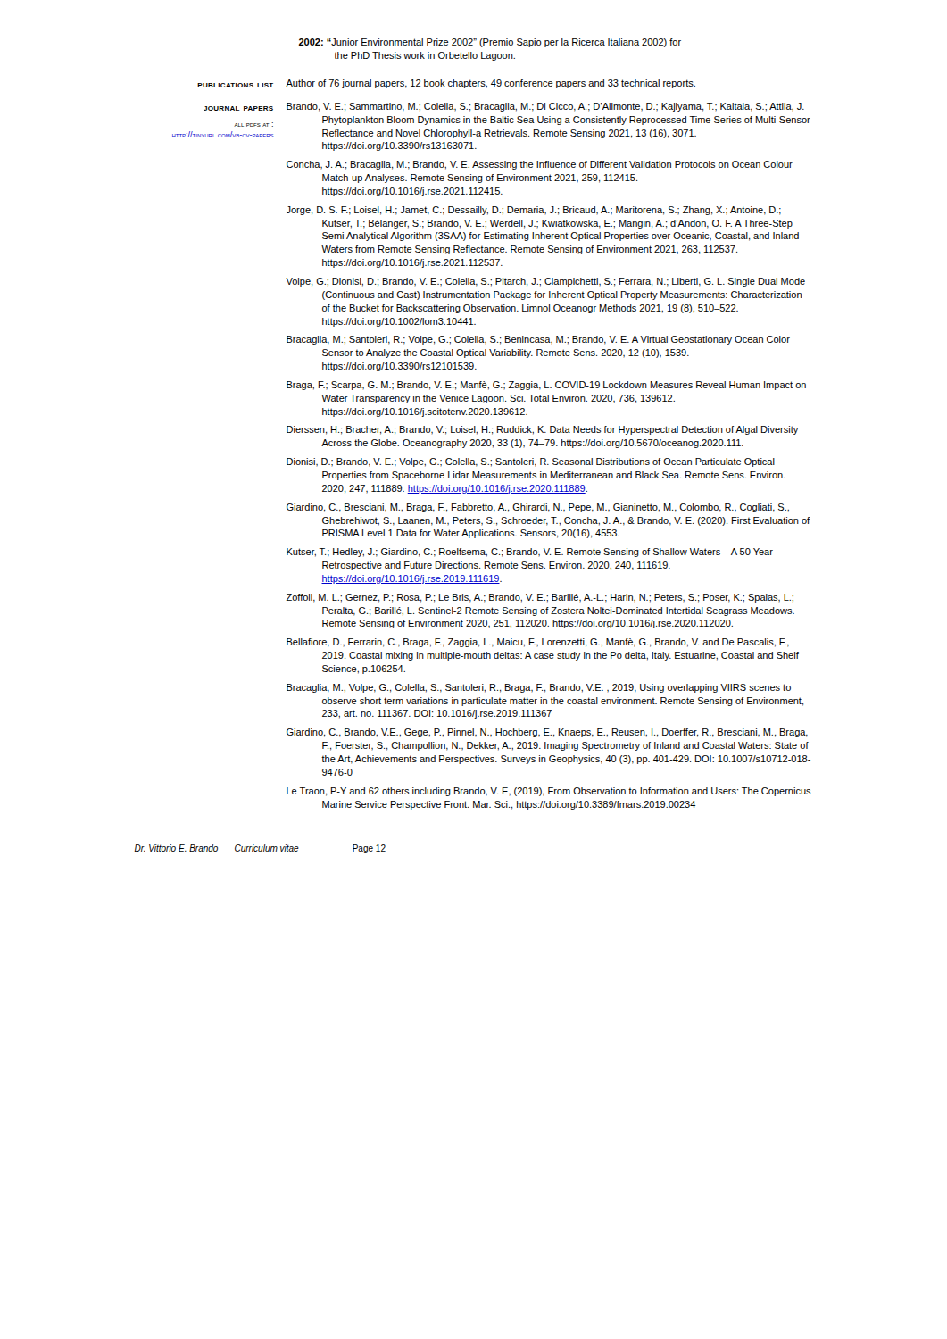2002: “Junior Environmental Prize 2002” (Premio Sapio per la Ricerca Italiana 2002) for the PhD Thesis work in Orbetello Lagoon.
Publications List
Author of 76 journal papers, 12 book chapters, 49 conference papers and 33 technical reports.
Journal papers
All PDFs at :
http://tinyurl.com/VB-CV-papers
Brando, V. E.; Sammartino, M.; Colella, S.; Bracaglia, M.; Di Cicco, A.; D’Alimonte, D.; Kajiyama, T.; Kaitala, S.; Attila, J. Phytoplankton Bloom Dynamics in the Baltic Sea Using a Consistently Reprocessed Time Series of Multi-Sensor Reflectance and Novel Chlorophyll-a Retrievals. Remote Sensing 2021, 13 (16), 3071. https://doi.org/10.3390/rs13163071.
Concha, J. A.; Bracaglia, M.; Brando, V. E. Assessing the Influence of Different Validation Protocols on Ocean Colour Match-up Analyses. Remote Sensing of Environment 2021, 259, 112415. https://doi.org/10.1016/j.rse.2021.112415.
Jorge, D. S. F.; Loisel, H.; Jamet, C.; Dessailly, D.; Demaria, J.; Bricaud, A.; Maritorena, S.; Zhang, X.; Antoine, D.; Kutser, T.; Bélanger, S.; Brando, V. E.; Werdell, J.; Kwiatkowska, E.; Mangin, A.; d’Andon, O. F. A Three-Step Semi Analytical Algorithm (3SAA) for Estimating Inherent Optical Properties over Oceanic, Coastal, and Inland Waters from Remote Sensing Reflectance. Remote Sensing of Environment 2021, 263, 112537. https://doi.org/10.1016/j.rse.2021.112537.
Volpe, G.; Dionisi, D.; Brando, V. E.; Colella, S.; Pitarch, J.; Ciampichetti, S.; Ferrara, N.; Liberti, G. L. Single Dual Mode (Continuous and Cast) Instrumentation Package for Inherent Optical Property Measurements: Characterization of the Bucket for Backscattering Observation. Limnol Oceanogr Methods 2021, 19 (8), 510–522. https://doi.org/10.1002/lom3.10441.
Bracaglia, M.; Santoleri, R.; Volpe, G.; Colella, S.; Benincasa, M.; Brando, V. E. A Virtual Geostationary Ocean Color Sensor to Analyze the Coastal Optical Variability. Remote Sens. 2020, 12 (10), 1539. https://doi.org/10.3390/rs12101539.
Braga, F.; Scarpa, G. M.; Brando, V. E.; Manfè, G.; Zaggia, L. COVID-19 Lockdown Measures Reveal Human Impact on Water Transparency in the Venice Lagoon. Sci. Total Environ. 2020, 736, 139612. https://doi.org/10.1016/j.scitotenv.2020.139612.
Dierssen, H.; Bracher, A.; Brando, V.; Loisel, H.; Ruddick, K. Data Needs for Hyperspectral Detection of Algal Diversity Across the Globe. Oceanography 2020, 33 (1), 74–79. https://doi.org/10.5670/oceanog.2020.111.
Dionisi, D.; Brando, V. E.; Volpe, G.; Colella, S.; Santoleri, R. Seasonal Distributions of Ocean Particulate Optical Properties from Spaceborne Lidar Measurements in Mediterranean and Black Sea. Remote Sens. Environ. 2020, 247, 111889. https://doi.org/10.1016/j.rse.2020.111889.
Giardino, C., Bresciani, M., Braga, F., Fabbretto, A., Ghirardi, N., Pepe, M., Gianinetto, M., Colombo, R., Cogliati, S., Ghebrehiwot, S., Laanen, M., Peters, S., Schroeder, T., Concha, J. A., & Brando, V. E. (2020). First Evaluation of PRISMA Level 1 Data for Water Applications. Sensors, 20(16), 4553.
Kutser, T.; Hedley, J.; Giardino, C.; Roelfsema, C.; Brando, V. E. Remote Sensing of Shallow Waters – A 50 Year Retrospective and Future Directions. Remote Sens. Environ. 2020, 240, 111619. https://doi.org/10.1016/j.rse.2019.111619.
Zoffoli, M. L.; Gernez, P.; Rosa, P.; Le Bris, A.; Brando, V. E.; Barillé, A.-L.; Harin, N.; Peters, S.; Poser, K.; Spaias, L.; Peralta, G.; Barillé, L. Sentinel-2 Remote Sensing of Zostera Noltei-Dominated Intertidal Seagrass Meadows. Remote Sensing of Environment 2020, 251, 112020. https://doi.org/10.1016/j.rse.2020.112020.
Bellafiore, D., Ferrarin, C., Braga, F., Zaggia, L., Maicu, F., Lorenzetti, G., Manfè, G., Brando, V. and De Pascalis, F., 2019. Coastal mixing in multiple-mouth deltas: A case study in the Po delta, Italy. Estuarine, Coastal and Shelf Science, p.106254.
Bracaglia, M., Volpe, G., Colella, S., Santoleri, R., Braga, F., Brando, V.E. , 2019, Using overlapping VIIRS scenes to observe short term variations in particulate matter in the coastal environment. Remote Sensing of Environment, 233, art. no. 111367. DOI: 10.1016/j.rse.2019.111367
Giardino, C., Brando, V.E., Gege, P., Pinnel, N., Hochberg, E., Knaeps, E., Reusen, I., Doerffer, R., Bresciani, M., Braga, F., Foerster, S., Champollion, N., Dekker, A., 2019. Imaging Spectrometry of Inland and Coastal Waters: State of the Art, Achievements and Perspectives. Surveys in Geophysics, 40 (3), pp. 401-429. DOI: 10.1007/s10712-018-9476-0
Le Traon, P-Y and 62 others including Brando, V. E, (2019), From Observation to Information and Users: The Copernicus Marine Service Perspective Front. Mar. Sci., https://doi.org/10.3389/fmars.2019.00234
Dr. Vittorio E. Brando Curriculum vitae Page 12